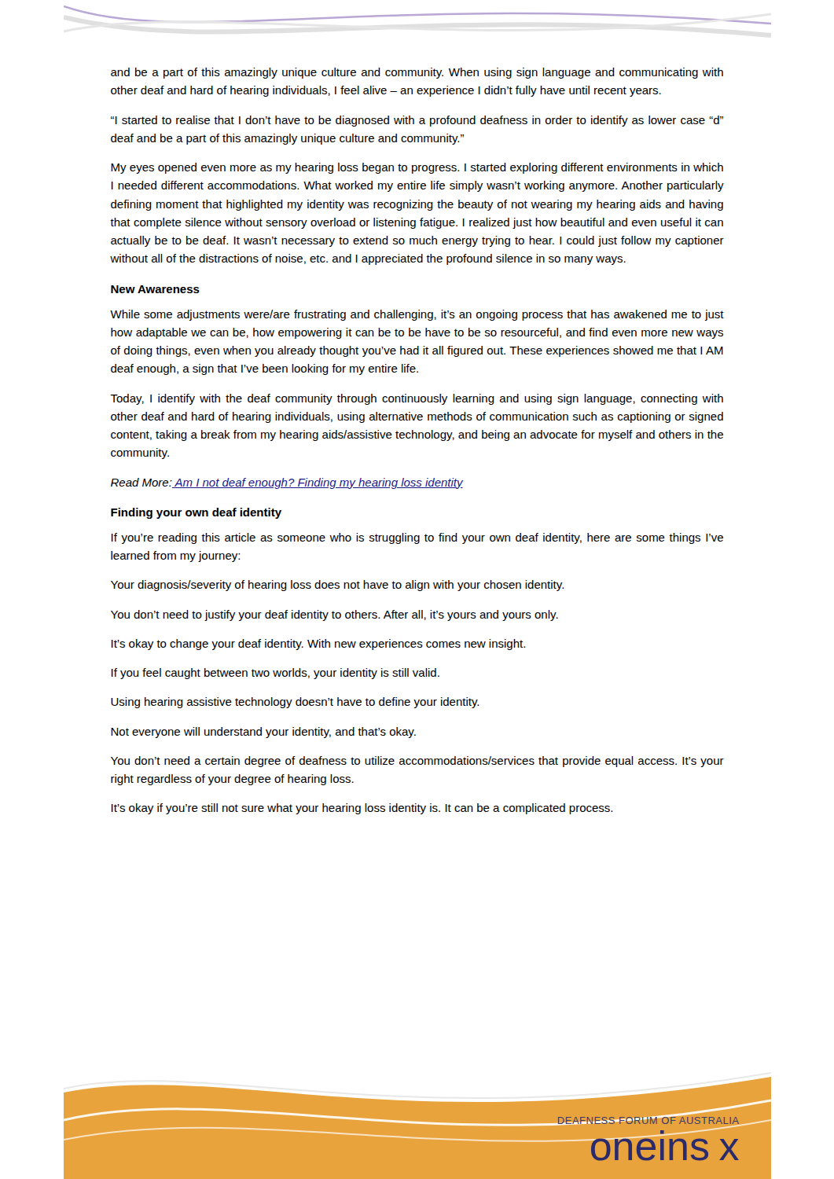and be a part of this amazingly unique culture and community. When using sign language and communicating with other deaf and hard of hearing individuals, I feel alive – an experience I didn’t fully have until recent years.
“I started to realise that I don’t have to be diagnosed with a profound deafness in order to identify as lower case “d” deaf and be a part of this amazingly unique culture and community.”
My eyes opened even more as my hearing loss began to progress. I started exploring different environments in which I needed different accommodations. What worked my entire life simply wasn’t working anymore. Another particularly defining moment that highlighted my identity was recognizing the beauty of not wearing my hearing aids and having that complete silence without sensory overload or listening fatigue. I realized just how beautiful and even useful it can actually be to be deaf. It wasn’t necessary to extend so much energy trying to hear. I could just follow my captioner without all of the distractions of noise, etc. and I appreciated the profound silence in so many ways.
New Awareness
While some adjustments were/are frustrating and challenging, it’s an ongoing process that has awakened me to just how adaptable we can be, how empowering it can be to be have to be so resourceful, and find even more new ways of doing things, even when you already thought you’ve had it all figured out. These experiences showed me that I AM deaf enough, a sign that I’ve been looking for my entire life.
Today, I identify with the deaf community through continuously learning and using sign language, connecting with other deaf and hard of hearing individuals, using alternative methods of communication such as captioning or signed content, taking a break from my hearing aids/assistive technology, and being an advocate for myself and others in the community.
Read More: Am I not deaf enough? Finding my hearing loss identity
Finding your own deaf identity
If you’re reading this article as someone who is struggling to find your own deaf identity, here are some things I’ve learned from my journey:
Your diagnosis/severity of hearing loss does not have to align with your chosen identity.
You don’t need to justify your deaf identity to others. After all, it’s yours and yours only.
It’s okay to change your deaf identity. With new experiences comes new insight.
If you feel caught between two worlds, your identity is still valid.
Using hearing assistive technology doesn’t have to define your identity.
Not everyone will understand your identity, and that’s okay.
You don’t need a certain degree of deafness to utilize accommodations/services that provide equal access. It’s your right regardless of your degree of hearing loss.
It’s okay if you’re still not sure what your hearing loss identity is. It can be a complicated process.
DEAFNESS FORUM OF AUSTRALIA
oneinsix